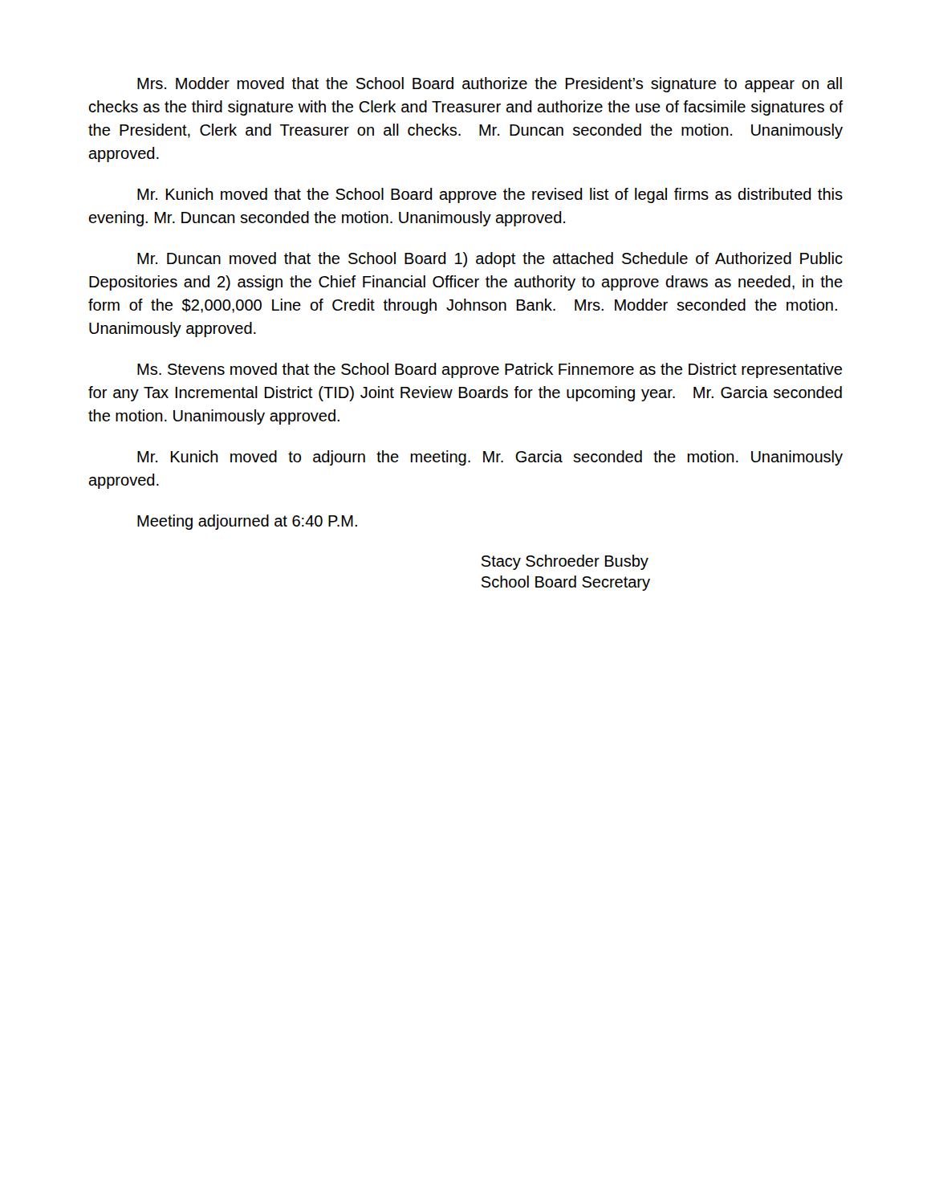Mrs. Modder moved that the School Board authorize the President’s signature to appear on all checks as the third signature with the Clerk and Treasurer and authorize the use of facsimile signatures of the President, Clerk and Treasurer on all checks. Mr. Duncan seconded the motion. Unanimously approved.
Mr. Kunich moved that the School Board approve the revised list of legal firms as distributed this evening. Mr. Duncan seconded the motion. Unanimously approved.
Mr. Duncan moved that the School Board 1) adopt the attached Schedule of Authorized Public Depositories and 2) assign the Chief Financial Officer the authority to approve draws as needed, in the form of the $2,000,000 Line of Credit through Johnson Bank. Mrs. Modder seconded the motion. Unanimously approved.
Ms. Stevens moved that the School Board approve Patrick Finnemore as the District representative for any Tax Incremental District (TID) Joint Review Boards for the upcoming year. Mr. Garcia seconded the motion. Unanimously approved.
Mr. Kunich moved to adjourn the meeting. Mr. Garcia seconded the motion. Unanimously approved.
Meeting adjourned at 6:40 P.M.
Stacy Schroeder Busby
School Board Secretary